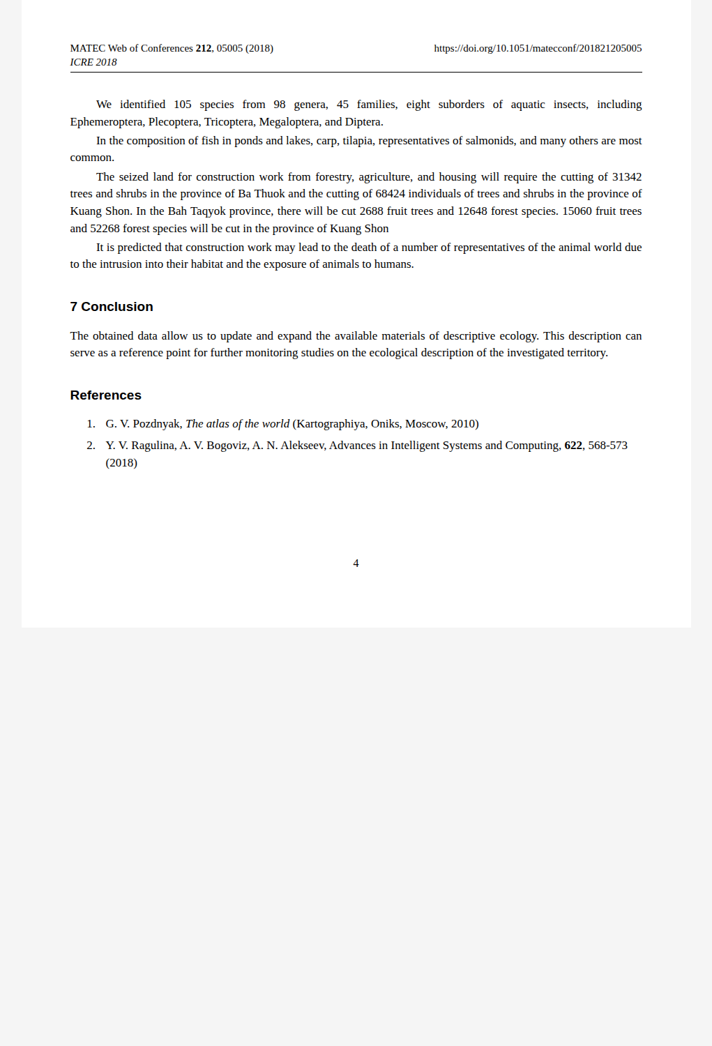MATEC Web of Conferences 212, 05005 (2018)
ICRE 2018
https://doi.org/10.1051/matecconf/201821205005
We identified 105 species from 98 genera, 45 families, eight suborders of aquatic insects, including Ephemeroptera, Plecoptera, Tricoptera, Megaloptera, and Diptera.
In the composition of fish in ponds and lakes, carp, tilapia, representatives of salmonids, and many others are most common.
The seized land for construction work from forestry, agriculture, and housing will require the cutting of 31342 trees and shrubs in the province of Ba Thuok and the cutting of 68424 individuals of trees and shrubs in the province of Kuang Shon. In the Bah Taqyok province, there will be cut 2688 fruit trees and 12648 forest species. 15060 fruit trees and 52268 forest species will be cut in the province of Kuang Shon
It is predicted that construction work may lead to the death of a number of representatives of the animal world due to the intrusion into their habitat and the exposure of animals to humans.
7 Conclusion
The obtained data allow us to update and expand the available materials of descriptive ecology. This description can serve as a reference point for further monitoring studies on the ecological description of the investigated territory.
References
G. V. Pozdnyak, The atlas of the world (Kartographiya, Oniks, Moscow, 2010)
Y. V. Ragulina, A. V. Bogoviz, A. N. Alekseev, Advances in Intelligent Systems and Computing, 622, 568-573 (2018)
4